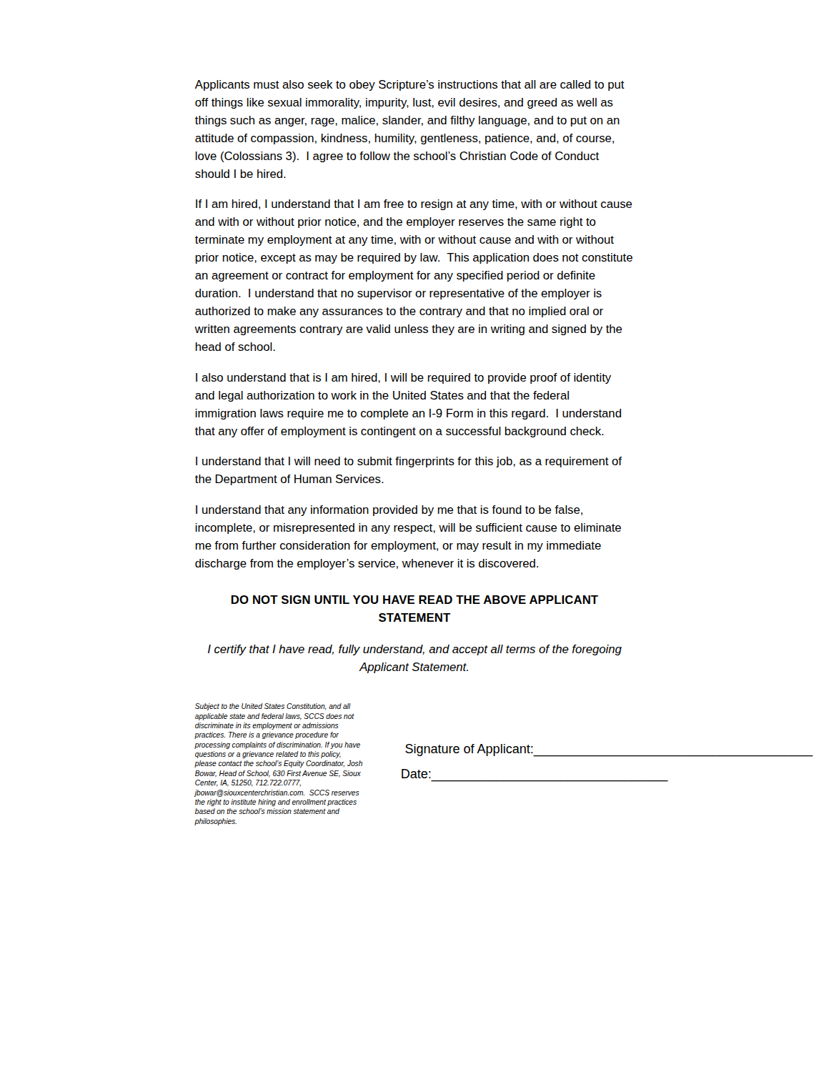Applicants must also seek to obey Scripture’s instructions that all are called to put off things like sexual immorality, impurity, lust, evil desires, and greed as well as things such as anger, rage, malice, slander, and filthy language, and to put on an attitude of compassion, kindness, humility, gentleness, patience, and, of course, love (Colossians 3). I agree to follow the school’s Christian Code of Conduct should I be hired.
If I am hired, I understand that I am free to resign at any time, with or without cause and with or without prior notice, and the employer reserves the same right to terminate my employment at any time, with or without cause and with or without prior notice, except as may be required by law. This application does not constitute an agreement or contract for employment for any specified period or definite duration. I understand that no supervisor or representative of the employer is authorized to make any assurances to the contrary and that no implied oral or written agreements contrary are valid unless they are in writing and signed by the head of school.
I also understand that is I am hired, I will be required to provide proof of identity and legal authorization to work in the United States and that the federal immigration laws require me to complete an I-9 Form in this regard. I understand that any offer of employment is contingent on a successful background check.
I understand that I will need to submit fingerprints for this job, as a requirement of the Department of Human Services.
I understand that any information provided by me that is found to be false, incomplete, or misrepresented in any respect, will be sufficient cause to eliminate me from further consideration for employment, or may result in my immediate discharge from the employer’s service, whenever it is discovered.
DO NOT SIGN UNTIL YOU HAVE READ THE ABOVE APPLICANT STATEMENT
I certify that I have read, fully understand, and accept all terms of the foregoing Applicant Statement.
Subject to the United States Constitution, and all applicable state and federal laws, SCCS does not discriminate in its employment or admissions practices. There is a grievance procedure for processing complaints of discrimination. If you have questions or a grievance related to this policy, please contact the school’s Equity Coordinator, Josh Bowar, Head of School, 630 First Avenue SE, Sioux Center, IA, 51250, 712.722.0777, jbowar@siouxcenterchristian.com. SCCS reserves the right to institute hiring and enrollment practices based on the school’s mission statement and philosophies.
Signature of Applicant:_______________________________________
Date:_________________________________